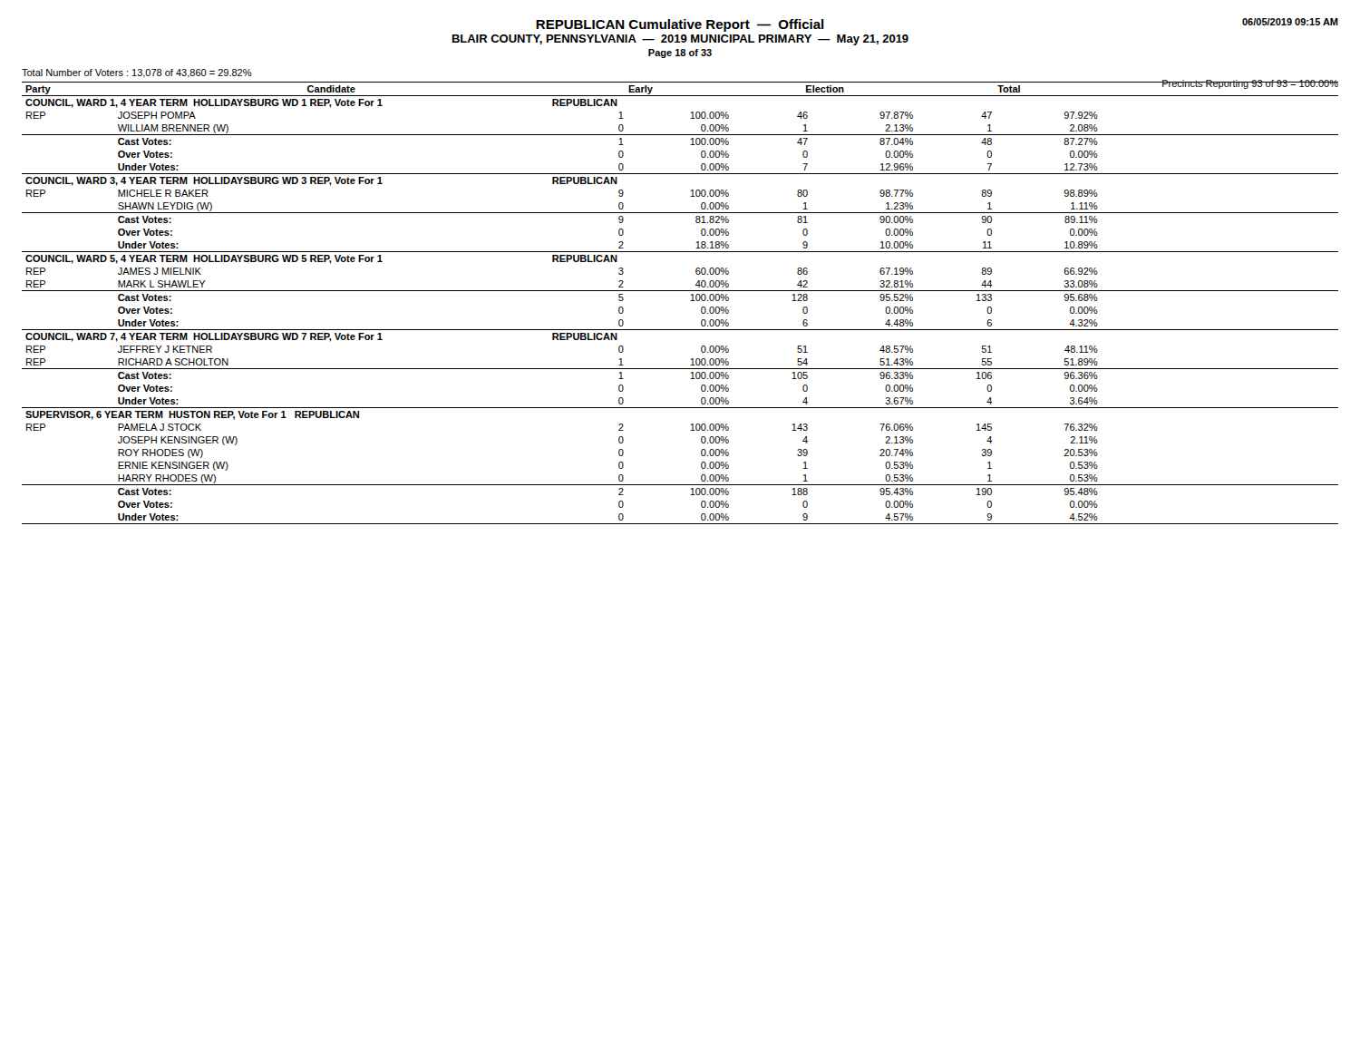06/05/2019 09:15 AM
REPUBLICAN Cumulative Report — Official
BLAIR COUNTY, PENNSYLVANIA — 2019 MUNICIPAL PRIMARY — May 21, 2019
Page 18 of 33
Total Number of Voters : 13,078 of 43,860 = 29.82%
Precincts Reporting 93 of 93 = 100.00%
| Party | Candidate | Early | Election | Total | |
| COUNCIL, WARD 1, 4 YEAR TERM HOLLIDAYSBURG WD 1 REP, Vote For 1 | REPUBLICAN | |
| REP | JOSEPH POMPA | 1 | 100.00% | 46 | 97.87% | 47 | 97.92% | |
| | WILLIAM BRENNER (W) | 0 | 0.00% | 1 | 2.13% | 1 | 2.08% | |
| | Cast Votes: | 1 | 100.00% | 47 | 87.04% | 48 | 87.27% | |
| | Over Votes: | 0 | 0.00% | 0 | 0.00% | 0 | 0.00% | |
| | Under Votes: | 0 | 0.00% | 7 | 12.96% | 7 | 12.73% | |
| COUNCIL, WARD 3, 4 YEAR TERM HOLLIDAYSBURG WD 3 REP, Vote For 1 | REPUBLICAN | |
| REP | MICHELE R BAKER | 9 | 100.00% | 80 | 98.77% | 89 | 98.89% | |
| | SHAWN LEYDIG (W) | 0 | 0.00% | 1 | 1.23% | 1 | 1.11% | |
| | Cast Votes: | 9 | 81.82% | 81 | 90.00% | 90 | 89.11% | |
| | Over Votes: | 0 | 0.00% | 0 | 0.00% | 0 | 0.00% | |
| | Under Votes: | 2 | 18.18% | 9 | 10.00% | 11 | 10.89% | |
| COUNCIL, WARD 5, 4 YEAR TERM HOLLIDAYSBURG WD 5 REP, Vote For 1 | REPUBLICAN | |
| REP | JAMES J MIELNIK | 3 | 60.00% | 86 | 67.19% | 89 | 66.92% | |
| REP | MARK L SHAWLEY | 2 | 40.00% | 42 | 32.81% | 44 | 33.08% | |
| | Cast Votes: | 5 | 100.00% | 128 | 95.52% | 133 | 95.68% | |
| | Over Votes: | 0 | 0.00% | 0 | 0.00% | 0 | 0.00% | |
| | Under Votes: | 0 | 0.00% | 6 | 4.48% | 6 | 4.32% | |
| COUNCIL, WARD 7, 4 YEAR TERM HOLLIDAYSBURG WD 7 REP, Vote For 1 | REPUBLICAN | |
| REP | JEFFREY J KETNER | 0 | 0.00% | 51 | 48.57% | 51 | 48.11% | |
| REP | RICHARD A SCHOLTON | 1 | 100.00% | 54 | 51.43% | 55 | 51.89% | |
| | Cast Votes: | 1 | 100.00% | 105 | 96.33% | 106 | 96.36% | |
| | Over Votes: | 0 | 0.00% | 0 | 0.00% | 0 | 0.00% | |
| | Under Votes: | 0 | 0.00% | 4 | 3.67% | 4 | 3.64% | |
| SUPERVISOR, 6 YEAR TERM HUSTON REP, Vote For 1 REPUBLICAN | |
| REP | PAMELA J STOCK | 2 | 100.00% | 143 | 76.06% | 145 | 76.32% | |
| | JOSEPH KENSINGER (W) | 0 | 0.00% | 4 | 2.13% | 4 | 2.11% | |
| | ROY RHODES (W) | 0 | 0.00% | 39 | 20.74% | 39 | 20.53% | |
| | ERNIE KENSINGER (W) | 0 | 0.00% | 1 | 0.53% | 1 | 0.53% | |
| | HARRY RHODES (W) | 0 | 0.00% | 1 | 0.53% | 1 | 0.53% | |
| | Cast Votes: | 2 | 100.00% | 188 | 95.43% | 190 | 95.48% | |
| | Over Votes: | 0 | 0.00% | 0 | 0.00% | 0 | 0.00% | |
| | Under Votes: | 0 | 0.00% | 9 | 4.57% | 9 | 4.52% | |